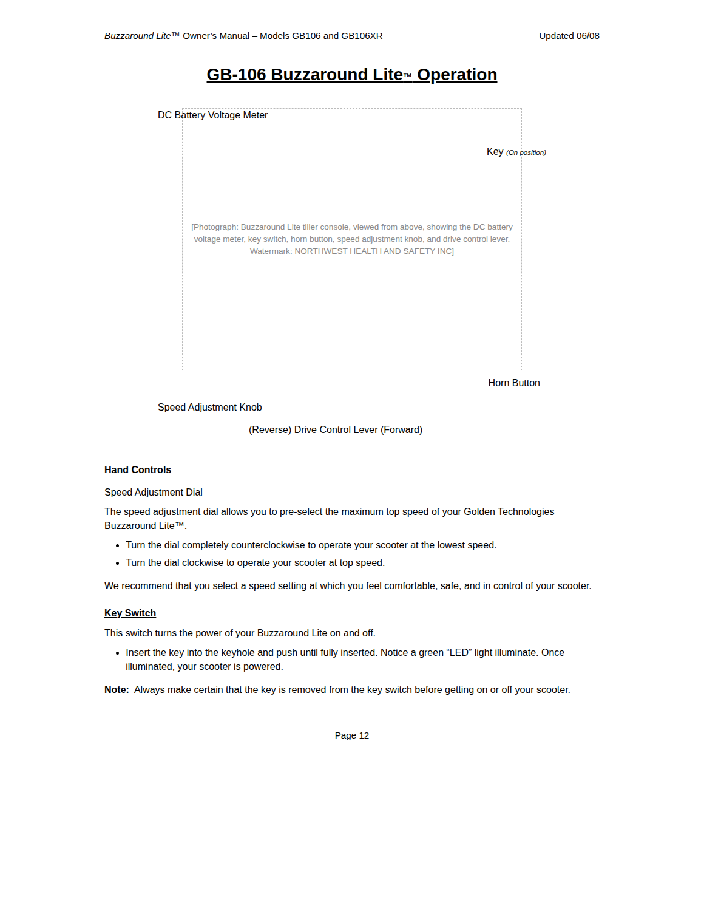Buzzaround Lite™ Owner’s Manual – Models GB106 and GB106XR
Updated 06/08
GB-106 Buzzaround Lite™ Operation
DC Battery Voltage Meter
Key (On position)
Horn Button
Speed Adjustment Knob
(Reverse) Drive Control Lever (Forward)
[Photograph: Buzzaround Lite tiller console, viewed from above, showing the DC battery voltage meter, key switch, horn button, speed adjustment knob, and drive control lever. Watermark: NORTHWEST HEALTH AND SAFETY INC]
Hand Controls
Speed Adjustment Dial
The speed adjustment dial allows you to pre-select the maximum top speed of your Golden Technologies Buzzaround Lite™.
Turn the dial completely counterclockwise to operate your scooter at the lowest speed.
Turn the dial clockwise to operate your scooter at top speed.
We recommend that you select a speed setting at which you feel comfortable, safe, and in control of your scooter.
Key Switch
This switch turns the power of your Buzzaround Lite on and off.
Insert the key into the keyhole and push until fully inserted. Notice a green “LED” light illuminate. Once illuminated, your scooter is powered.
Note: Always make certain that the key is removed from the key switch before getting on or off your scooter.
Page 12